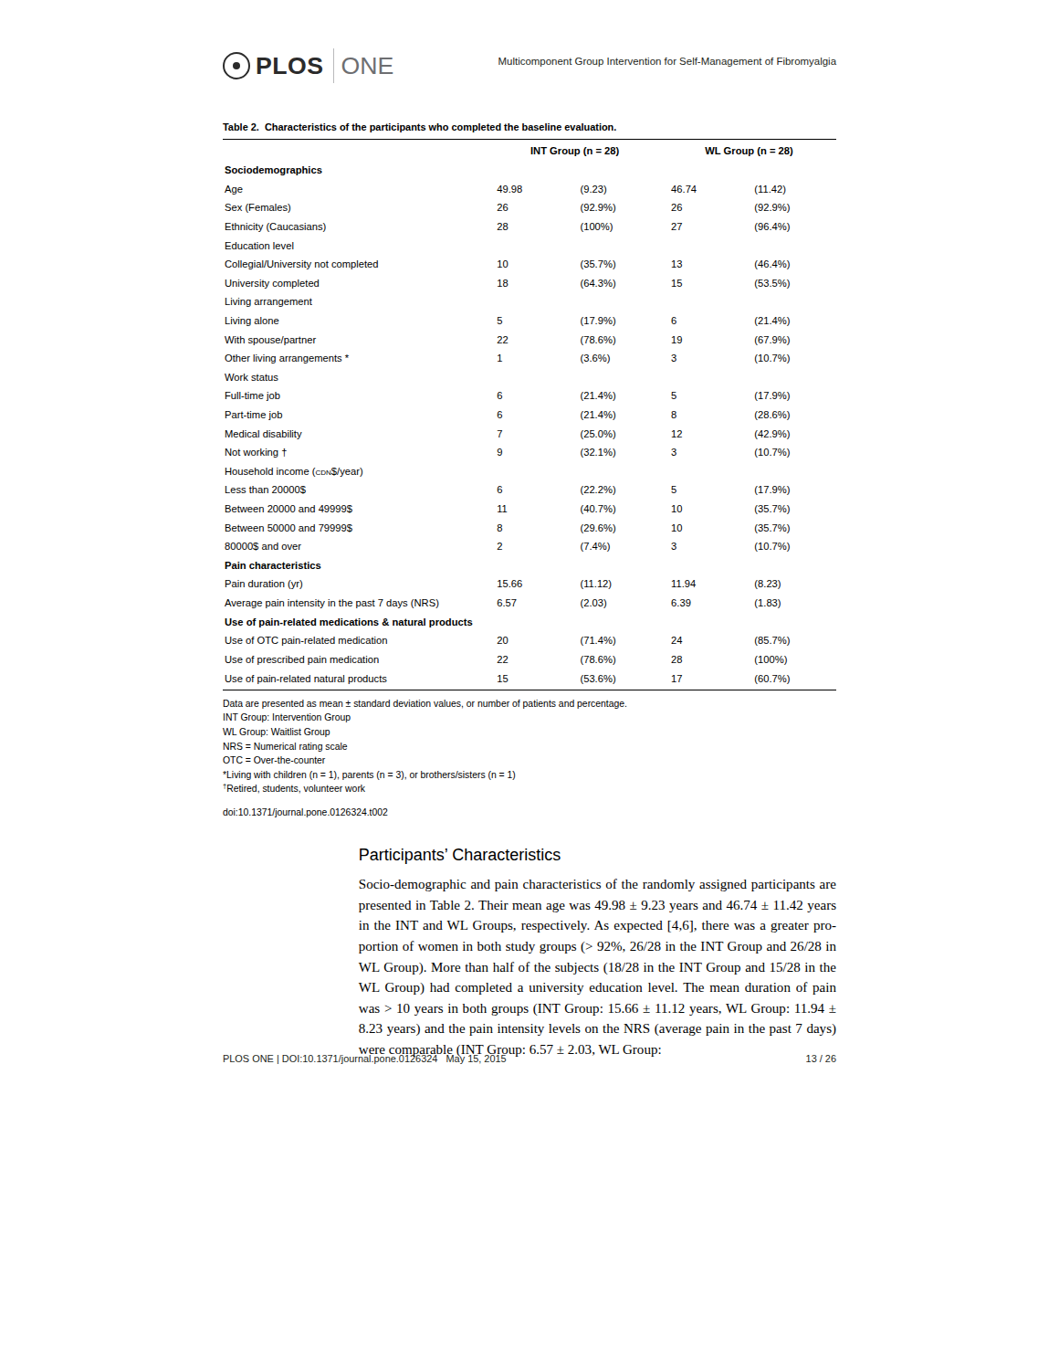PLOS ONE
Multicomponent Group Intervention for Self-Management of Fibromyalgia
Table 2. Characteristics of the participants who completed the baseline evaluation.
| | INT Group (n = 28) | WL Group (n = 28) |
| --- | --- | --- |
| Sociodemographics | | | | |
| Age | 49.98 | (9.23) | 46.74 | (11.42) |
| Sex (Females) | 26 | (92.9%) | 26 | (92.9%) |
| Ethnicity (Caucasians) | 28 | (100%) | 27 | (96.4%) |
| Education level | | | | |
| Collegial/University not completed | 10 | (35.7%) | 13 | (46.4%) |
| University completed | 18 | (64.3%) | 15 | (53.5%) |
| Living arrangement | | | | |
| Living alone | 5 | (17.9%) | 6 | (21.4%) |
| With spouse/partner | 22 | (78.6%) | 19 | (67.9%) |
| Other living arrangements * | 1 | (3.6%) | 3 | (10.7%) |
| Work status | | | | |
| Full-time job | 6 | (21.4%) | 5 | (17.9%) |
| Part-time job | 6 | (21.4%) | 8 | (28.6%) |
| Medical disability | 7 | (25.0%) | 12 | (42.9%) |
| Not working † | 9 | (32.1%) | 3 | (10.7%) |
| Household income ( cdn $/year) | | | | |
| Less than 20000$ | 6 | (22.2%) | 5 | (17.9%) |
| Between 20000 and 49999$ | 11 | (40.7%) | 10 | (35.7%) |
| Between 50000 and 79999$ | 8 | (29.6%) | 10 | (35.7%) |
| 80000$ and over | 2 | (7.4%) | 3 | (10.7%) |
| Pain characteristics | | | | |
| Pain duration (yr) | 15.66 | (11.12) | 11.94 | (8.23) |
| Average pain intensity in the past 7 days (NRS) | 6.57 | (2.03) | 6.39 | (1.83) |
| Use of pain-related medications & natural products | | | | |
| Use of OTC pain-related medication | 20 | (71.4%) | 24 | (85.7%) |
| Use of prescribed pain medication | 22 | (78.6%) | 28 | (100%) |
| Use of pain-related natural products | 15 | (53.6%) | 17 | (60.7%) |
Data are presented as mean ± standard deviation values, or number of patients and percentage.
INT Group: Intervention Group
WL Group: Waitlist Group
NRS = Numerical rating scale
OTC = Over-the-counter
*Living with children (n = 1), parents (n = 3), or brothers/sisters (n = 1)
†Retired, students, volunteer work
doi:10.1371/journal.pone.0126324.t002
Participants’ Characteristics
Socio-demographic and pain characteristics of the randomly assigned participants are presented in Table 2. Their mean age was 49.98 ± 9.23 years and 46.74 ± 11.42 years in the INT and WL Groups, respectively. As expected [4,6], there was a greater proportion of women in both study groups (> 92%, 26/28 in the INT Group and 26/28 in WL Group). More than half of the subjects (18/28 in the INT Group and 15/28 in the WL Group) had completed a university education level. The mean duration of pain was > 10 years in both groups (INT Group: 15.66 ± 11.12 years, WL Group: 11.94 ± 8.23 years) and the pain intensity levels on the NRS (average pain in the past 7 days) were comparable (INT Group: 6.57 ± 2.03, WL Group:
PLOS ONE | DOI:10.1371/journal.pone.0126324 May 15, 2015
13 / 26